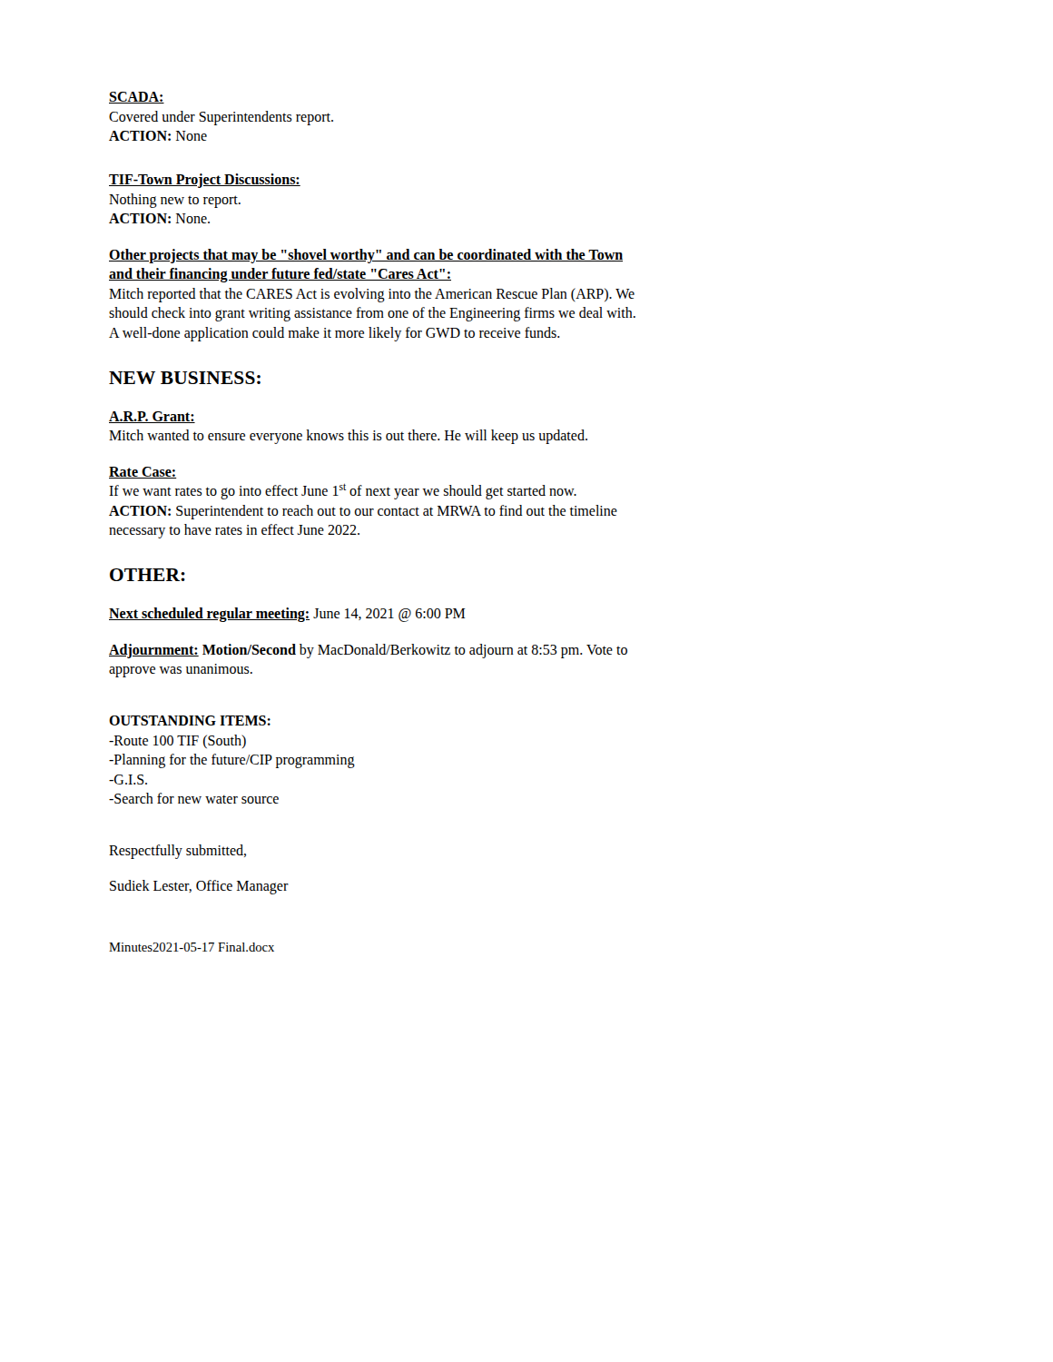SCADA:
Covered under Superintendents report.
ACTION: None
TIF-Town Project Discussions:
Nothing new to report.
ACTION: None.
Other projects that may be "shovel worthy" and can be coordinated with the Town and their financing under future fed/state "Cares Act":
Mitch reported that the CARES Act is evolving into the American Rescue Plan (ARP). We should check into grant writing assistance from one of the Engineering firms we deal with. A well-done application could make it more likely for GWD to receive funds.
NEW BUSINESS:
A.R.P. Grant:
Mitch wanted to ensure everyone knows this is out there. He will keep us updated.
Rate Case:
If we want rates to go into effect June 1st of next year we should get started now.
ACTION: Superintendent to reach out to our contact at MRWA to find out the timeline necessary to have rates in effect June 2022.
OTHER:
Next scheduled regular meeting: June 14, 2021 @ 6:00 PM
Adjournment: Motion/Second by MacDonald/Berkowitz to adjourn at 8:53 pm. Vote to approve was unanimous.
OUTSTANDING ITEMS:
-Route 100 TIF (South)
-Planning for the future/CIP programming
-G.I.S.
-Search for new water source
Respectfully submitted,
Sudiek Lester, Office Manager
Minutes2021-05-17 Final.docx